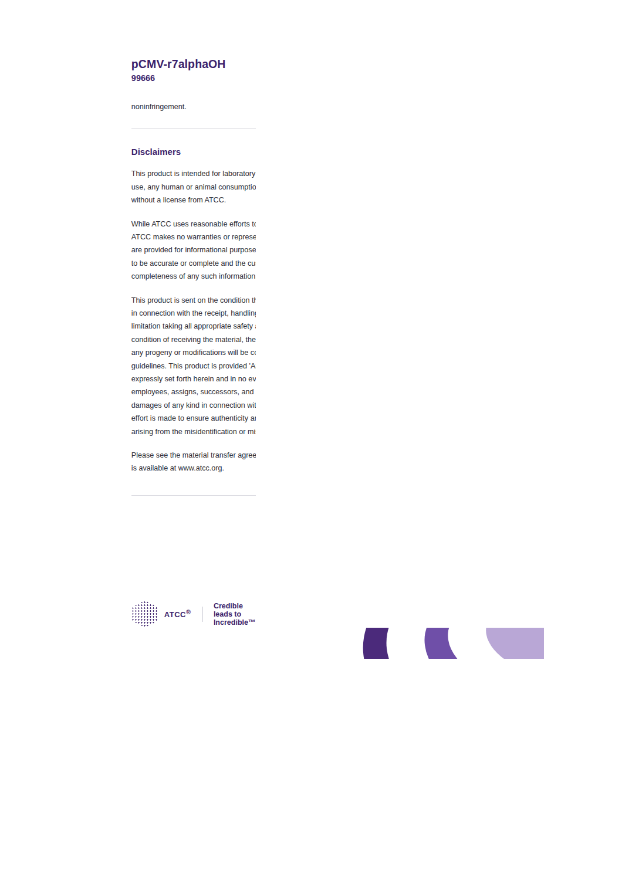pCMV-r7alphaOH
99666
Product Sheet
noninfringement.
Disclaimers
This product is intended for laboratory research use only. It is not intended for any animal or human therapeutic use, any human or animal consumption, or any diagnostic use. Any proposed commercial use is prohibited without a license from ATCC.
While ATCC uses reasonable efforts to include accurate and up-to-date information on this product sheet, ATCC makes no warranties or representations as to its accuracy. Citations from scientific literature and patents are provided for informational purposes only. ATCC does not warrant that such information has been confirmed to be accurate or complete and the customer bears the sole responsibility of confirming the accuracy and completeness of any such information.
This product is sent on the condition that the customer is responsible for and assumes all risk and responsibility in connection with the receipt, handling, storage, disposal, and use of the ATCC product including without limitation taking all appropriate safety and handling precautions to minimize health or environmental risk. As a condition of receiving the material, the customer agrees that any activity undertaken with the ATCC product and any progeny or modifications will be conducted in compliance with all applicable laws, regulations, and guidelines. This product is provided 'AS IS' with no representations or warranties whatsoever except as expressly set forth herein and in no event shall ATCC, its parents, subsidiaries, directors, officers, agents, employees, assigns, successors, and affiliates be liable for indirect, special, incidental, or consequential damages of any kind in connection with or arising out of the customer's use of the product. While reasonable effort is made to ensure authenticity and reliability of materials on deposit, ATCC is not liable for damages arising from the misidentification or misrepresentation of such materials.
Please see the material transfer agreement (MTA) for further details regarding the use of this product. The MTA is available at www.atcc.org.
ATCC® Credible leads to Incredible™
www.atcc.org
Page 4 of 5